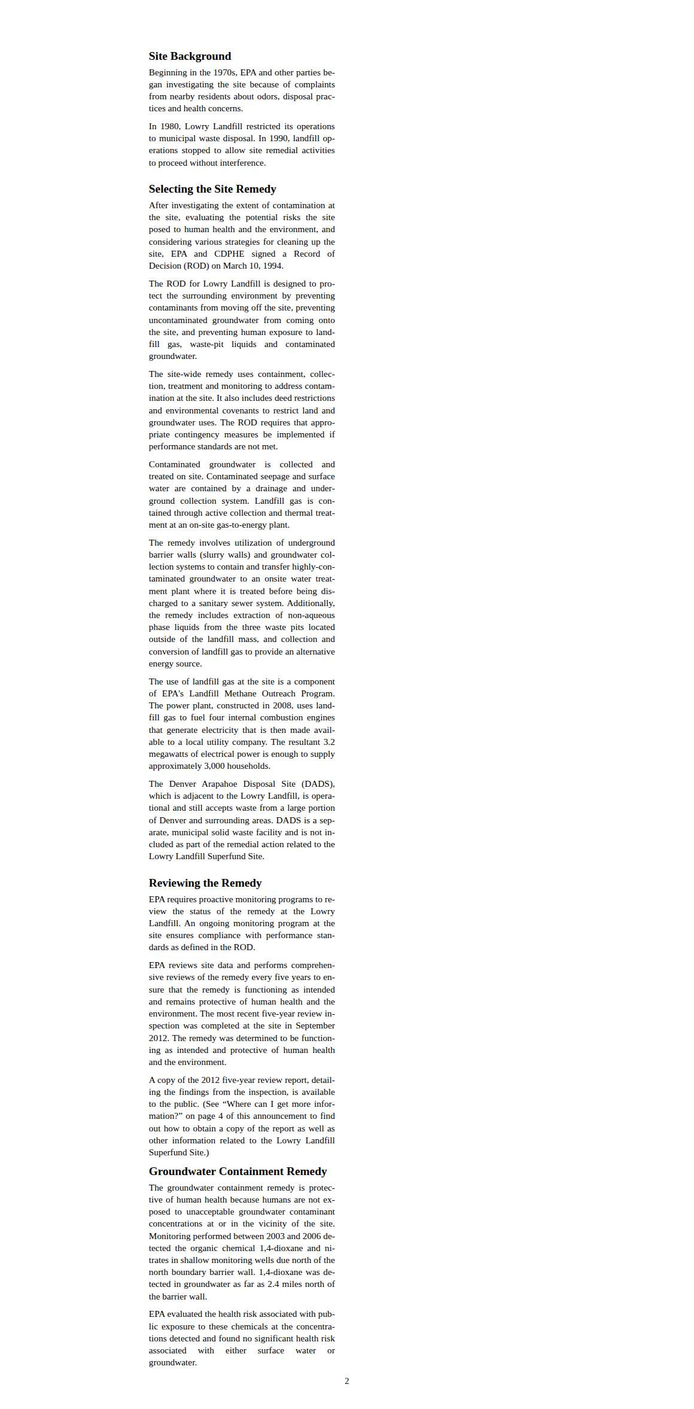Site Background
Beginning in the 1970s, EPA and other parties began investigating the site because of complaints from nearby residents about odors, disposal practices and health concerns.
In 1980, Lowry Landfill restricted its operations to municipal waste disposal. In 1990, landfill operations stopped to allow site remedial activities to proceed without interference.
Selecting the Site Remedy
After investigating the extent of contamination at the site, evaluating the potential risks the site posed to human health and the environment, and considering various strategies for cleaning up the site, EPA and CDPHE signed a Record of Decision (ROD) on March 10, 1994.
The ROD for Lowry Landfill is designed to protect the surrounding environment by preventing contaminants from moving off the site, preventing uncontaminated groundwater from coming onto the site, and preventing human exposure to landfill gas, waste-pit liquids and contaminated groundwater.
The site-wide remedy uses containment, collection, treatment and monitoring to address contamination at the site. It also includes deed restrictions and environmental covenants to restrict land and groundwater uses. The ROD requires that appropriate contingency measures be implemented if performance standards are not met.
Contaminated groundwater is collected and treated on site. Contaminated seepage and surface water are contained by a drainage and underground collection system. Landfill gas is contained through active collection and thermal treatment at an on-site gas-to-energy plant.
The remedy involves utilization of underground barrier walls (slurry walls) and groundwater collection systems to contain and transfer highly-contaminated groundwater to an onsite water treatment plant where it is treated before being discharged to a sanitary sewer system. Additionally, the remedy includes extraction of non-aqueous phase liquids from the three waste pits located outside of the landfill mass, and collection and conversion of landfill gas to provide an alternative energy source.
The use of landfill gas at the site is a component of EPA's Landfill Methane Outreach Program. The power plant, constructed in 2008, uses landfill gas to fuel four internal combustion engines that generate electricity that is then made available to a local utility company. The resultant 3.2 megawatts of electrical power is enough to supply approximately 3,000 households.
The Denver Arapahoe Disposal Site (DADS), which is adjacent to the Lowry Landfill, is operational and still accepts waste from a large portion of Denver and surrounding areas. DADS is a separate, municipal solid waste facility and is not included as part of the remedial action related to the Lowry Landfill Superfund Site.
Reviewing the Remedy
EPA requires proactive monitoring programs to review the status of the remedy at the Lowry Landfill. An ongoing monitoring program at the site ensures compliance with performance standards as defined in the ROD.
EPA reviews site data and performs comprehensive reviews of the remedy every five years to ensure that the remedy is functioning as intended and remains protective of human health and the environment. The most recent five-year review inspection was completed at the site in September 2012. The remedy was determined to be functioning as intended and protective of human health and the environment.
A copy of the 2012 five-year review report, detailing the findings from the inspection, is available to the public. (See “Where can I get more information?” on page 4 of this announcement to find out how to obtain a copy of the report as well as other information related to the Lowry Landfill Superfund Site.)
Groundwater Containment Remedy
The groundwater containment remedy is protective of human health because humans are not exposed to unacceptable groundwater contaminant concentrations at or in the vicinity of the site. Monitoring performed between 2003 and 2006 detected the organic chemical 1,4-dioxane and nitrates in shallow monitoring wells due north of the north boundary barrier wall. 1,4-dioxane was detected in groundwater as far as 2.4 miles north of the barrier wall.
EPA evaluated the health risk associated with public exposure to these chemicals at the concentrations detected and found no significant health risk associated with either surface water or groundwater.
2